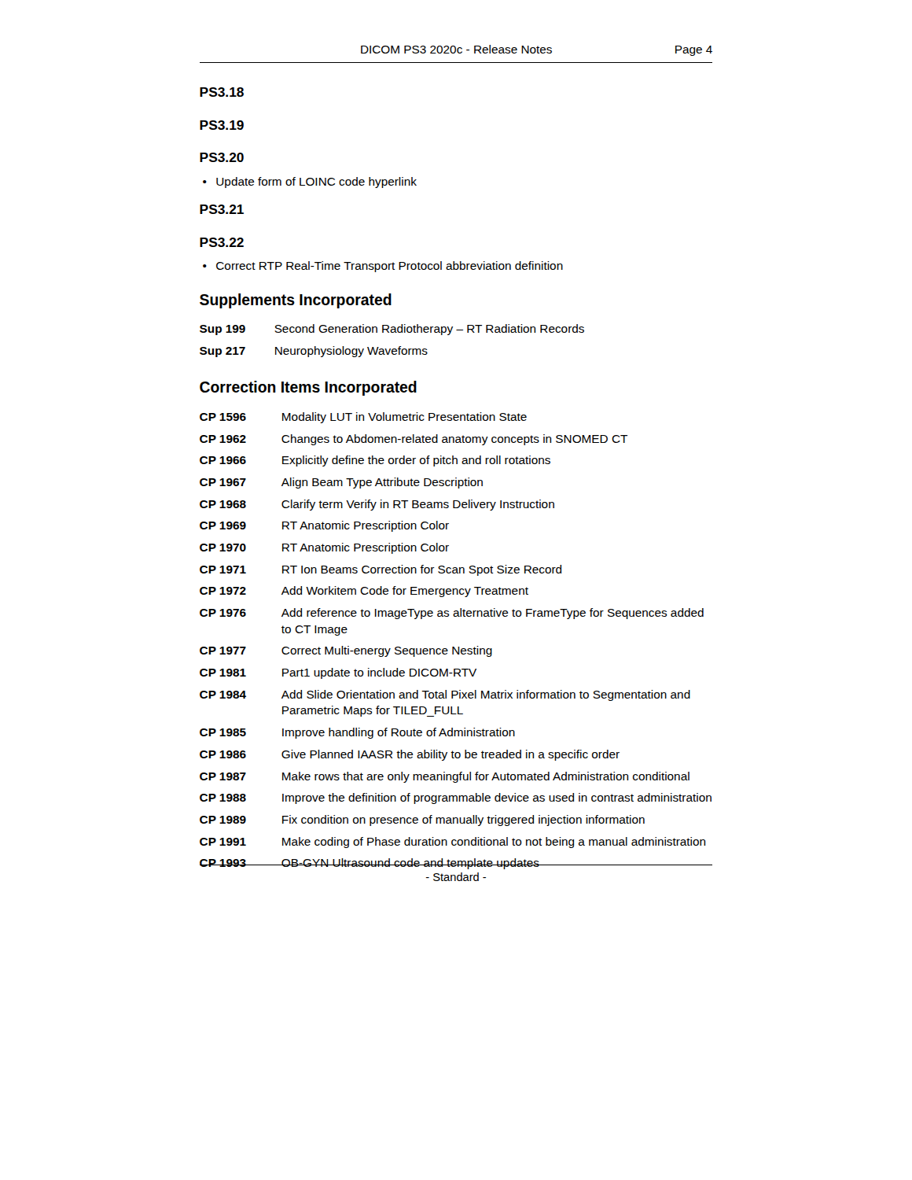DICOM PS3 2020c - Release Notes Page 4
PS3.18
PS3.19
PS3.20
Update form of LOINC code hyperlink
PS3.21
PS3.22
Correct RTP Real-Time Transport Protocol abbreviation definition
Supplements Incorporated
| Sup 199 | Second Generation Radiotherapy – RT Radiation Records |
| Sup 217 | Neurophysiology Waveforms |
Correction Items Incorporated
| CP 1596 | Modality LUT in Volumetric Presentation State |
| CP 1962 | Changes to Abdomen-related anatomy concepts in SNOMED CT |
| CP 1966 | Explicitly define the order of pitch and roll rotations |
| CP 1967 | Align Beam Type Attribute Description |
| CP 1968 | Clarify term Verify in RT Beams Delivery Instruction |
| CP 1969 | RT Anatomic Prescription Color |
| CP 1970 | RT Anatomic Prescription Color |
| CP 1971 | RT Ion Beams Correction for Scan Spot Size Record |
| CP 1972 | Add Workitem Code for Emergency Treatment |
| CP 1976 | Add reference to ImageType as alternative to FrameType for Sequences added to CT Image |
| CP 1977 | Correct Multi-energy Sequence Nesting |
| CP 1981 | Part1 update to include DICOM-RTV |
| CP 1984 | Add Slide Orientation and Total Pixel Matrix information to Segmentation and Parametric Maps for TILED_FULL |
| CP 1985 | Improve handling of Route of Administration |
| CP 1986 | Give Planned IAASR the ability to be treaded in a specific order |
| CP 1987 | Make rows that are only meaningful for Automated Administration conditional |
| CP 1988 | Improve the definition of programmable device as used in contrast administration |
| CP 1989 | Fix condition on presence of manually triggered injection information |
| CP 1991 | Make coding of Phase duration conditional to not being a manual administration |
| CP 1993 | OB-GYN Ultrasound code and template updates |
- Standard -